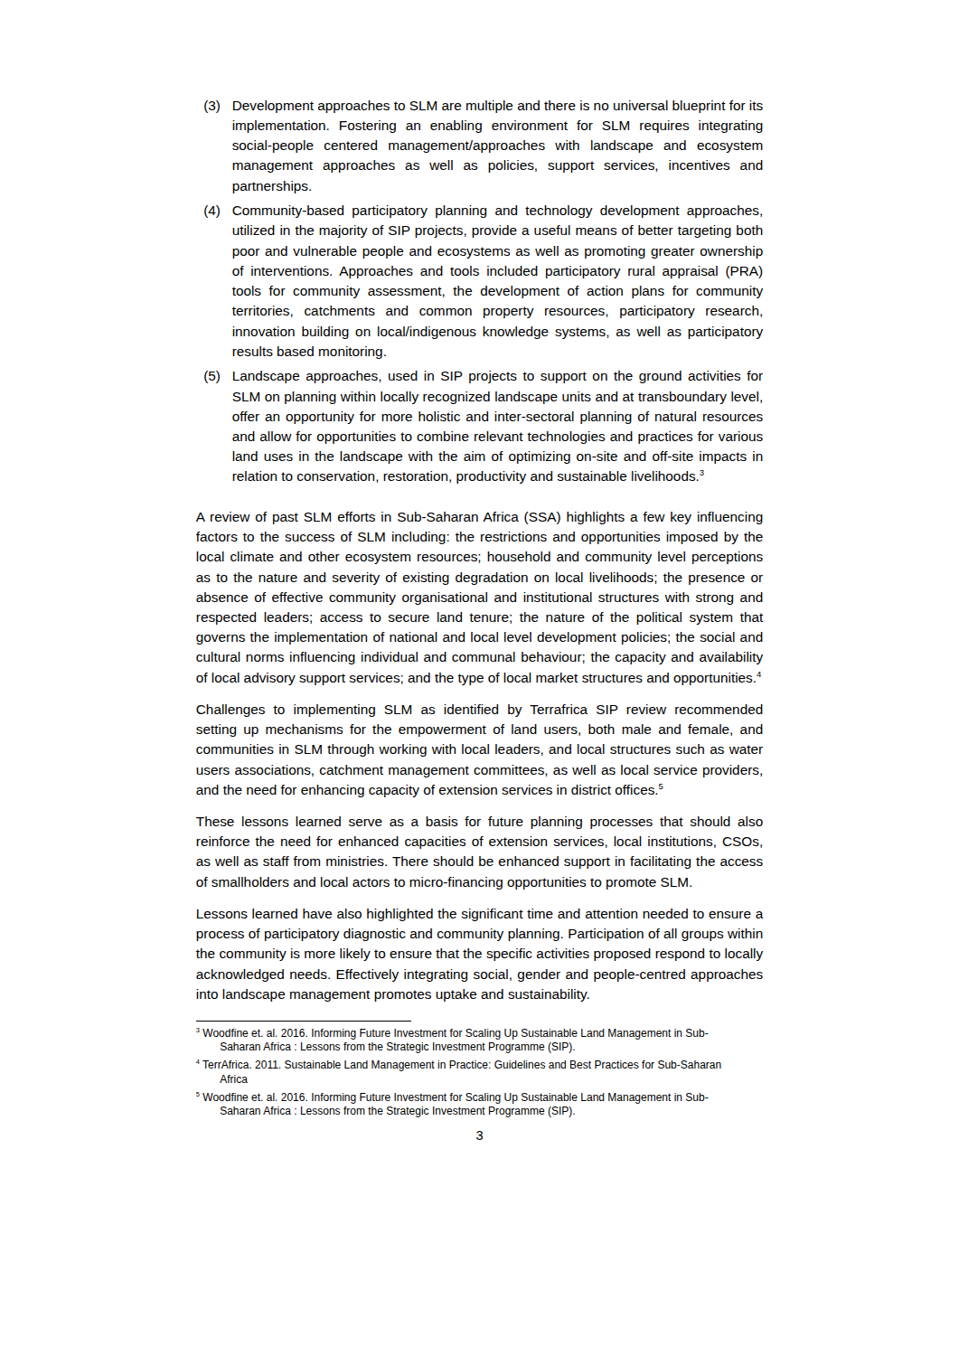(3) Development approaches to SLM are multiple and there is no universal blueprint for its implementation. Fostering an enabling environment for SLM requires integrating social-people centered management/approaches with landscape and ecosystem management approaches as well as policies, support services, incentives and partnerships.
(4) Community-based participatory planning and technology development approaches, utilized in the majority of SIP projects, provide a useful means of better targeting both poor and vulnerable people and ecosystems as well as promoting greater ownership of interventions. Approaches and tools included participatory rural appraisal (PRA) tools for community assessment, the development of action plans for community territories, catchments and common property resources, participatory research, innovation building on local/indigenous knowledge systems, as well as participatory results based monitoring.
(5) Landscape approaches, used in SIP projects to support on the ground activities for SLM on planning within locally recognized landscape units and at transboundary level, offer an opportunity for more holistic and inter-sectoral planning of natural resources and allow for opportunities to combine relevant technologies and practices for various land uses in the landscape with the aim of optimizing on-site and off-site impacts in relation to conservation, restoration, productivity and sustainable livelihoods.3
A review of past SLM efforts in Sub-Saharan Africa (SSA) highlights a few key influencing factors to the success of SLM including: the restrictions and opportunities imposed by the local climate and other ecosystem resources; household and community level perceptions as to the nature and severity of existing degradation on local livelihoods; the presence or absence of effective community organisational and institutional structures with strong and respected leaders; access to secure land tenure; the nature of the political system that governs the implementation of national and local level development policies; the social and cultural norms influencing individual and communal behaviour; the capacity and availability of local advisory support services; and the type of local market structures and opportunities.4
Challenges to implementing SLM as identified by Terrafrica SIP review recommended setting up mechanisms for the empowerment of land users, both male and female, and communities in SLM through working with local leaders, and local structures such as water users associations, catchment management committees, as well as local service providers, and the need for enhancing capacity of extension services in district offices.5
These lessons learned serve as a basis for future planning processes that should also reinforce the need for enhanced capacities of extension services, local institutions, CSOs, as well as staff from ministries. There should be enhanced support in facilitating the access of smallholders and local actors to micro-financing opportunities to promote SLM.
Lessons learned have also highlighted the significant time and attention needed to ensure a process of participatory diagnostic and community planning. Participation of all groups within the community is more likely to ensure that the specific activities proposed respond to locally acknowledged needs. Effectively integrating social, gender and people-centred approaches into landscape management promotes uptake and sustainability.
3 Woodfine et. al. 2016. Informing Future Investment for Scaling Up Sustainable Land Management in Sub-Saharan Africa : Lessons from the Strategic Investment Programme (SIP).
4 TerrAfrica. 2011. Sustainable Land Management in Practice: Guidelines and Best Practices for Sub-Saharan Africa
5 Woodfine et. al. 2016. Informing Future Investment for Scaling Up Sustainable Land Management in Sub-Saharan Africa : Lessons from the Strategic Investment Programme (SIP).
3